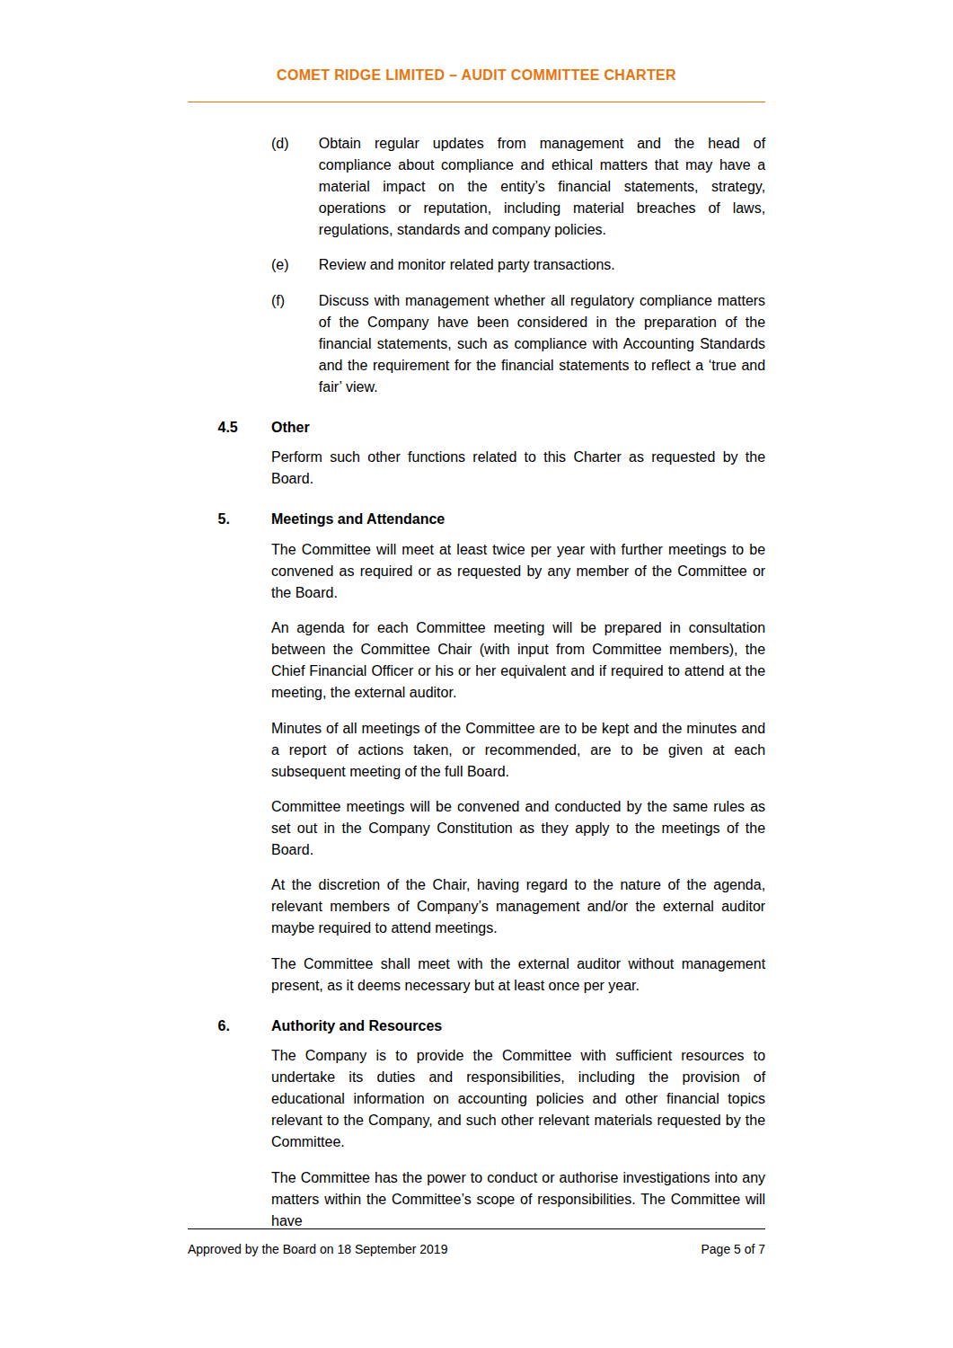COMET RIDGE LIMITED – AUDIT COMMITTEE CHARTER
(d)
Obtain regular updates from management and the head of compliance about compliance and ethical matters that may have a material impact on the entity’s financial statements, strategy, operations or reputation, including material breaches of laws, regulations, standards and company policies.
(e)
Review and monitor related party transactions.
(f)
Discuss with management whether all regulatory compliance matters of the Company have been considered in the preparation of the financial statements, such as compliance with Accounting Standards and the requirement for the financial statements to reflect a ‘true and fair’ view.
4.5
Other
Perform such other functions related to this Charter as requested by the Board.
5.
Meetings and Attendance
The Committee will meet at least twice per year with further meetings to be convened as required or as requested by any member of the Committee or the Board.
An agenda for each Committee meeting will be prepared in consultation between the Committee Chair (with input from Committee members), the Chief Financial Officer or his or her equivalent and if required to attend at the meeting, the external auditor.
Minutes of all meetings of the Committee are to be kept and the minutes and a report of actions taken, or recommended, are to be given at each subsequent meeting of the full Board.
Committee meetings will be convened and conducted by the same rules as set out in the Company Constitution as they apply to the meetings of the Board.
At the discretion of the Chair, having regard to the nature of the agenda, relevant members of Company’s management and/or the external auditor maybe required to attend meetings.
The Committee shall meet with the external auditor without management present, as it deems necessary but at least once per year.
6.
Authority and Resources
The Company is to provide the Committee with sufficient resources to undertake its duties and responsibilities, including the provision of educational information on accounting policies and other financial topics relevant to the Company, and such other relevant materials requested by the Committee.
The Committee has the power to conduct or authorise investigations into any matters within the Committee’s scope of responsibilities. The Committee will have
Approved by the Board on 18 September 2019 Page 5 of 7